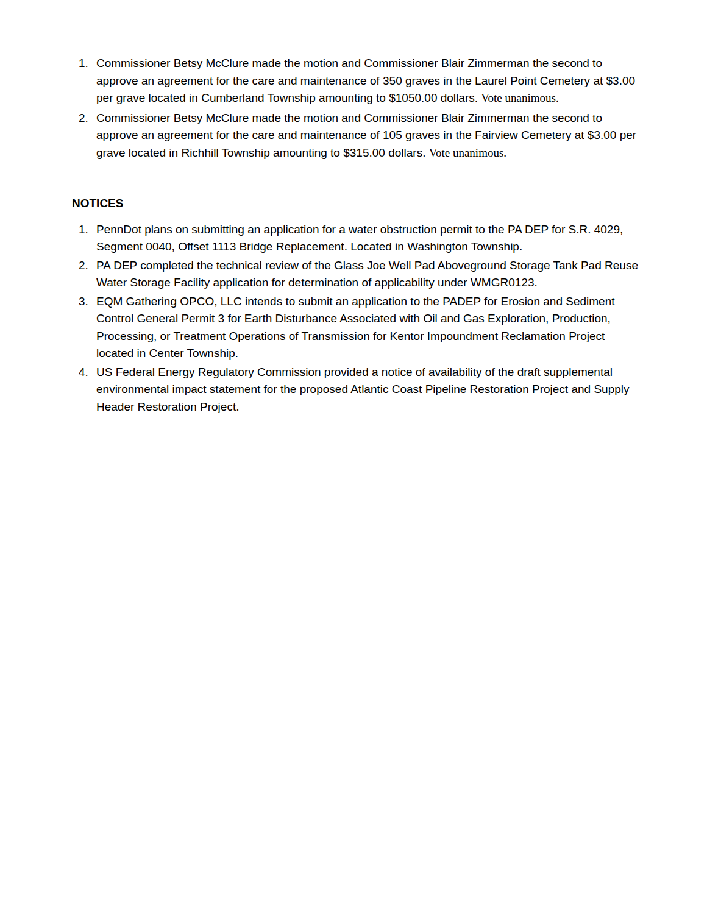Commissioner Betsy McClure made the motion and Commissioner Blair Zimmerman the second to approve an agreement for the care and maintenance of 350 graves in the Laurel Point Cemetery at $3.00 per grave located in Cumberland Township amounting to $1050.00 dollars. Vote unanimous.
Commissioner Betsy McClure made the motion and Commissioner Blair Zimmerman the second to approve an agreement for the care and maintenance of 105 graves in the Fairview Cemetery at $3.00 per grave located in Richhill Township amounting to $315.00 dollars. Vote unanimous.
NOTICES
PennDot plans on submitting an application for a water obstruction permit to the PA DEP for S.R. 4029, Segment 0040, Offset 1113 Bridge Replacement. Located in Washington Township.
PA DEP completed the technical review of the Glass Joe Well Pad Aboveground Storage Tank Pad Reuse Water Storage Facility application for determination of applicability under WMGR0123.
EQM Gathering OPCO, LLC intends to submit an application to the PADEP for Erosion and Sediment Control General Permit 3 for Earth Disturbance Associated with Oil and Gas Exploration, Production, Processing, or Treatment Operations of Transmission for Kentor Impoundment Reclamation Project located in Center Township.
US Federal Energy Regulatory Commission provided a notice of availability of the draft supplemental environmental impact statement for the proposed Atlantic Coast Pipeline Restoration Project and Supply Header Restoration Project.